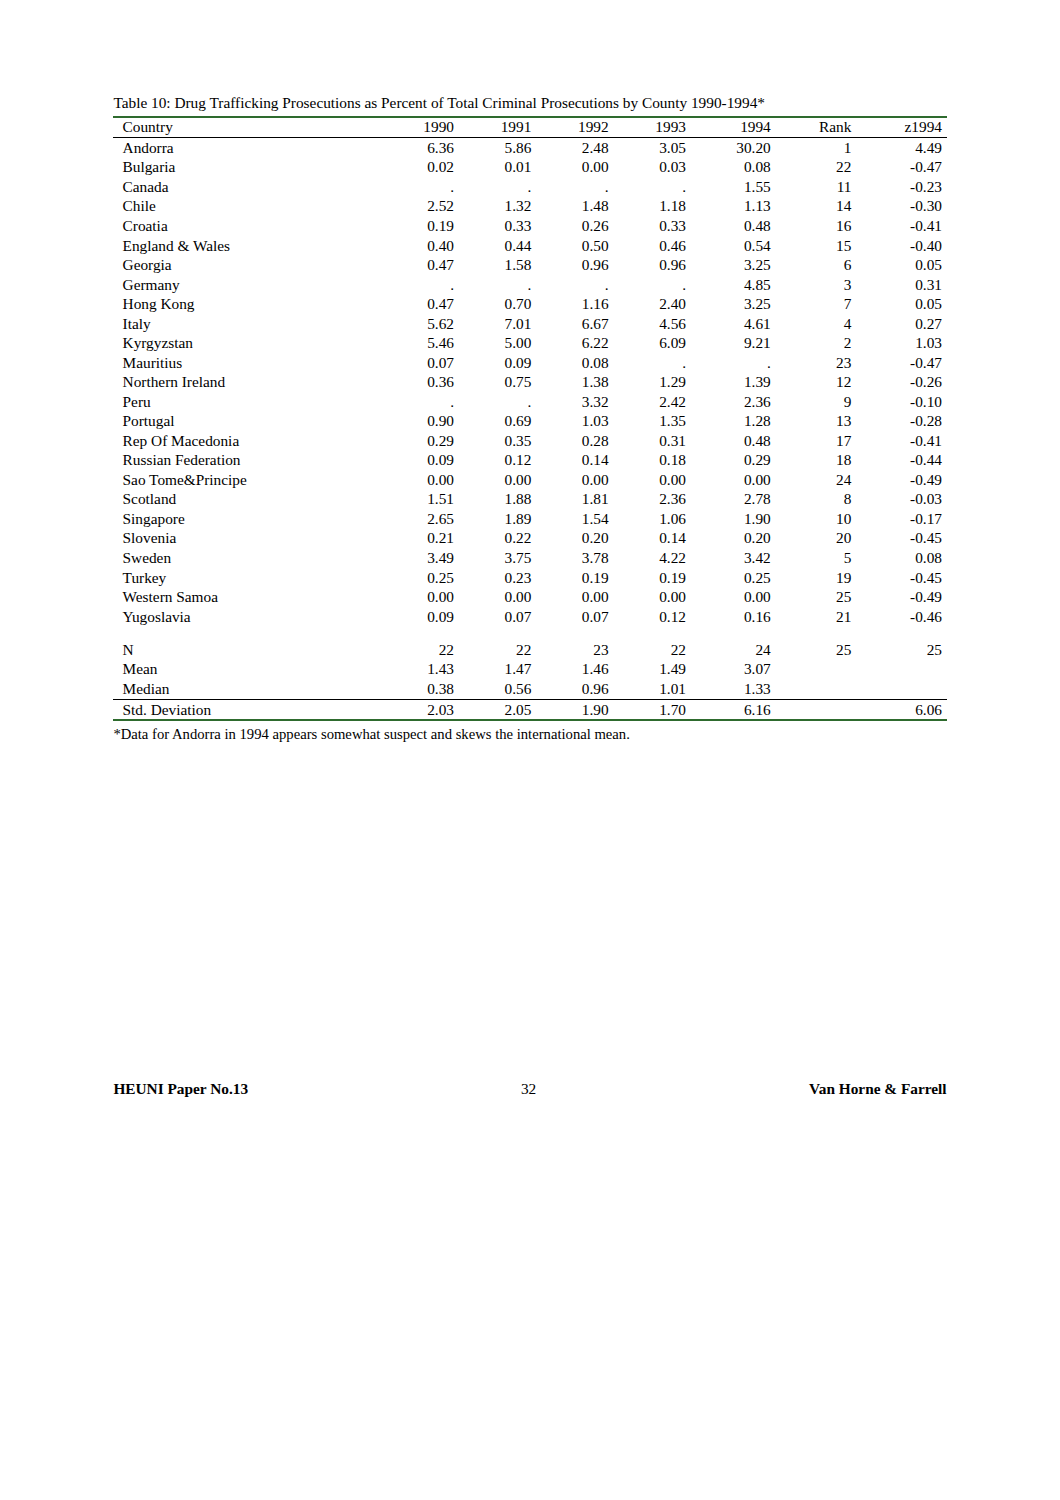Table 10: Drug Trafficking Prosecutions as Percent of Total Criminal Prosecutions by County 1990-1994*
| Country | 1990 | 1991 | 1992 | 1993 | 1994 | Rank | z1994 |
| --- | --- | --- | --- | --- | --- | --- | --- |
| Andorra | 6.36 | 5.86 | 2.48 | 3.05 | 30.20 | 1 | 4.49 |
| Bulgaria | 0.02 | 0.01 | 0.00 | 0.03 | 0.08 | 22 | -0.47 |
| Canada | . | . | . | . | 1.55 | 11 | -0.23 |
| Chile | 2.52 | 1.32 | 1.48 | 1.18 | 1.13 | 14 | -0.30 |
| Croatia | 0.19 | 0.33 | 0.26 | 0.33 | 0.48 | 16 | -0.41 |
| England & Wales | 0.40 | 0.44 | 0.50 | 0.46 | 0.54 | 15 | -0.40 |
| Georgia | 0.47 | 1.58 | 0.96 | 0.96 | 3.25 | 6 | 0.05 |
| Germany | . | . | . | . | 4.85 | 3 | 0.31 |
| Hong Kong | 0.47 | 0.70 | 1.16 | 2.40 | 3.25 | 7 | 0.05 |
| Italy | 5.62 | 7.01 | 6.67 | 4.56 | 4.61 | 4 | 0.27 |
| Kyrgyzstan | 5.46 | 5.00 | 6.22 | 6.09 | 9.21 | 2 | 1.03 |
| Mauritius | 0.07 | 0.09 | 0.08 | . | . | 23 | -0.47 |
| Northern Ireland | 0.36 | 0.75 | 1.38 | 1.29 | 1.39 | 12 | -0.26 |
| Peru | . | . | 3.32 | 2.42 | 2.36 | 9 | -0.10 |
| Portugal | 0.90 | 0.69 | 1.03 | 1.35 | 1.28 | 13 | -0.28 |
| Rep Of Macedonia | 0.29 | 0.35 | 0.28 | 0.31 | 0.48 | 17 | -0.41 |
| Russian Federation | 0.09 | 0.12 | 0.14 | 0.18 | 0.29 | 18 | -0.44 |
| Sao Tome&Principe | 0.00 | 0.00 | 0.00 | 0.00 | 0.00 | 24 | -0.49 |
| Scotland | 1.51 | 1.88 | 1.81 | 2.36 | 2.78 | 8 | -0.03 |
| Singapore | 2.65 | 1.89 | 1.54 | 1.06 | 1.90 | 10 | -0.17 |
| Slovenia | 0.21 | 0.22 | 0.20 | 0.14 | 0.20 | 20 | -0.45 |
| Sweden | 3.49 | 3.75 | 3.78 | 4.22 | 3.42 | 5 | 0.08 |
| Turkey | 0.25 | 0.23 | 0.19 | 0.19 | 0.25 | 19 | -0.45 |
| Western Samoa | 0.00 | 0.00 | 0.00 | 0.00 | 0.00 | 25 | -0.49 |
| Yugoslavia | 0.09 | 0.07 | 0.07 | 0.12 | 0.16 | 21 | -0.46 |
| N | 22 | 22 | 23 | 22 | 24 | 25 | 25 |
| Mean | 1.43 | 1.47 | 1.46 | 1.49 | 3.07 | | |
| Median | 0.38 | 0.56 | 0.96 | 1.01 | 1.33 | | |
| Std. Deviation | 2.03 | 2.05 | 1.90 | 1.70 | 6.16 | | 6.06 |
*Data for Andorra in 1994 appears somewhat suspect and skews the international mean.
HEUNI Paper No.13
32
Van Horne & Farrell